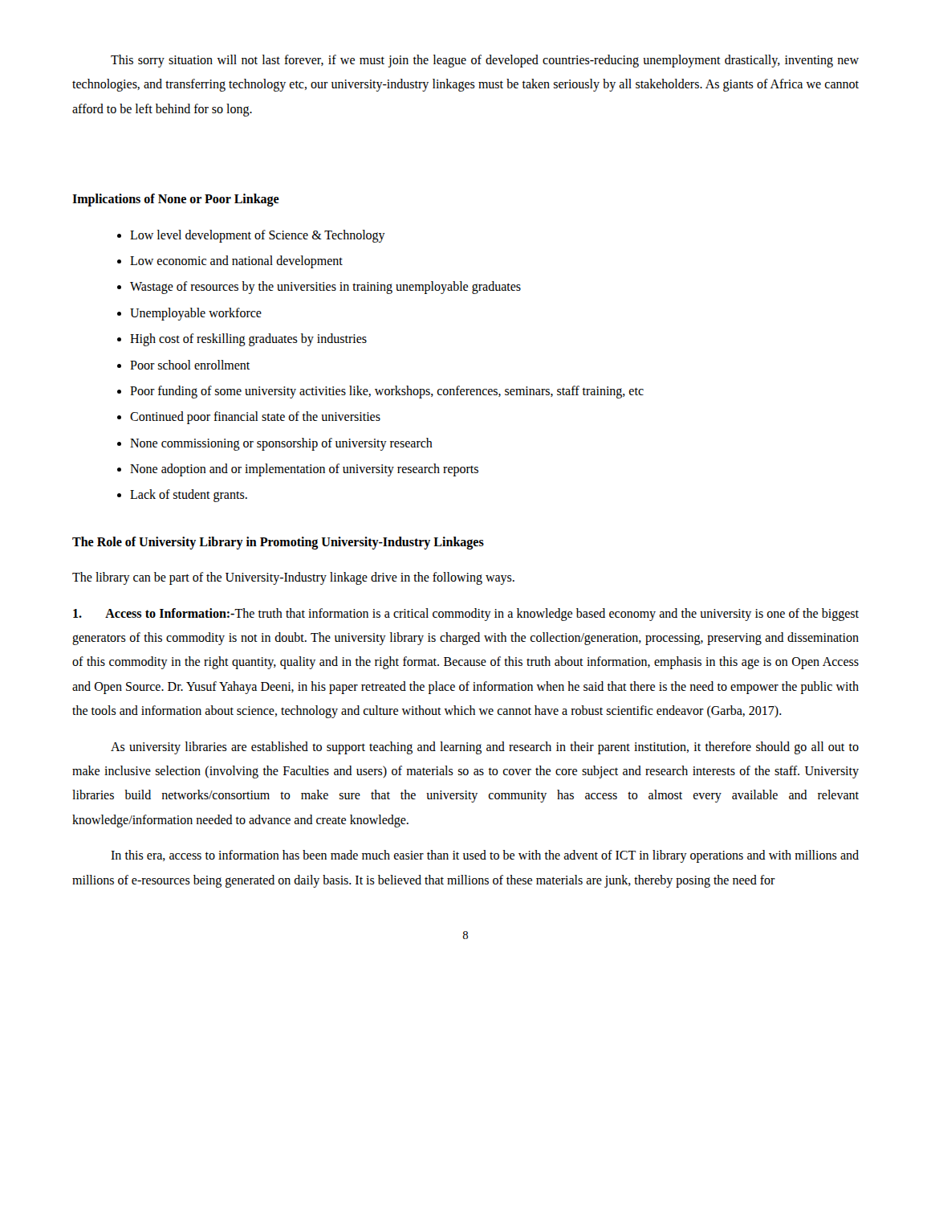This sorry situation will not last forever, if we must join the league of developed countries-reducing unemployment drastically, inventing new technologies, and transferring technology etc, our university-industry linkages must be taken seriously by all stakeholders. As giants of Africa we cannot afford to be left behind for so long.
Implications of None or Poor Linkage
Low level development of Science & Technology
Low economic and national development
Wastage of resources by the universities in training unemployable graduates
Unemployable workforce
High cost of reskilling graduates by industries
Poor school enrollment
Poor funding of some university activities like, workshops, conferences, seminars, staff training, etc
Continued poor financial state of the universities
None commissioning or sponsorship of university research
None adoption and or implementation of university research reports
Lack of student grants.
The Role of University Library in Promoting University-Industry Linkages
The library can be part of the University-Industry linkage drive in the following ways.
1. Access to Information:-The truth that information is a critical commodity in a knowledge based economy and the university is one of the biggest generators of this commodity is not in doubt. The university library is charged with the collection/generation, processing, preserving and dissemination of this commodity in the right quantity, quality and in the right format. Because of this truth about information, emphasis in this age is on Open Access and Open Source. Dr. Yusuf Yahaya Deeni, in his paper retreated the place of information when he said that there is the need to empower the public with the tools and information about science, technology and culture without which we cannot have a robust scientific endeavor (Garba, 2017).
As university libraries are established to support teaching and learning and research in their parent institution, it therefore should go all out to make inclusive selection (involving the Faculties and users) of materials so as to cover the core subject and research interests of the staff. University libraries build networks/consortium to make sure that the university community has access to almost every available and relevant knowledge/information needed to advance and create knowledge.
In this era, access to information has been made much easier than it used to be with the advent of ICT in library operations and with millions and millions of e-resources being generated on daily basis. It is believed that millions of these materials are junk, thereby posing the need for
8